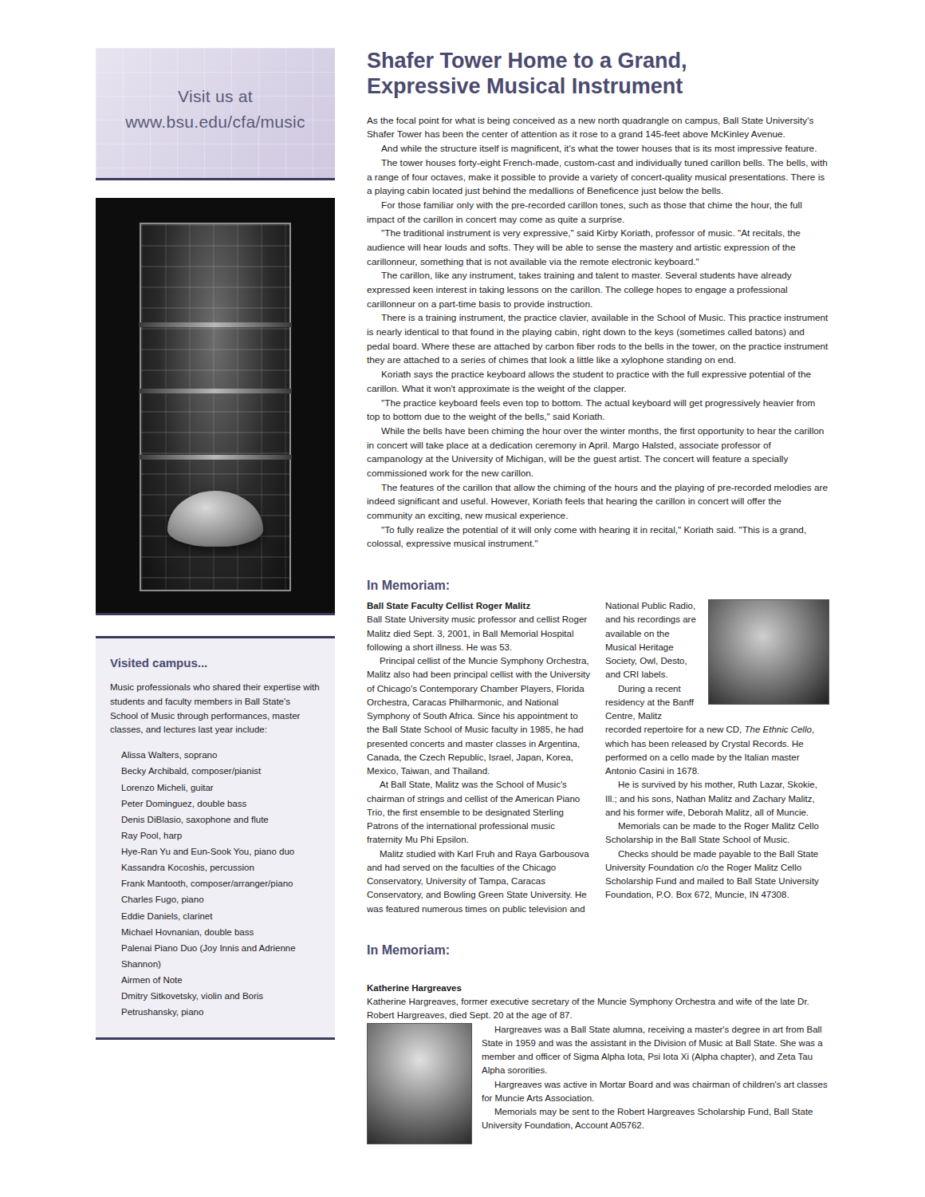Visit us at
www.bsu.edu/cfa/music
Visited campus...
Music professionals who shared their expertise with students and faculty members in Ball State's School of Music through performances, master classes, and lectures last year include:
Alissa Walters, soprano
Becky Archibald, composer/pianist
Lorenzo Micheli, guitar
Peter Dominguez, double bass
Denis DiBlasio, saxophone and flute
Ray Pool, harp
Hye-Ran Yu and Eun-Sook You, piano duo
Kassandra Kocoshis, percussion
Frank Mantooth, composer/arranger/piano
Charles Fugo, piano
Eddie Daniels, clarinet
Michael Hovnanian, double bass
Palenai Piano Duo (Joy Innis and Adrienne Shannon)
Airmen of Note
Dmitry Sitkovetsky, violin and Boris Petrushansky, piano
Shafer Tower Home to a Grand,
Expressive Musical Instrument
As the focal point for what is being conceived as a new north quadrangle on campus, Ball State University's Shafer Tower has been the center of attention as it rose to a grand 145-feet above McKinley Avenue.
And while the structure itself is magnificent, it's what the tower houses that is its most impressive feature.
The tower houses forty-eight French-made, custom-cast and individually tuned carillon bells. The bells, with a range of four octaves, make it possible to provide a variety of concert-quality musical presentations. There is a playing cabin located just behind the medallions of Beneficence just below the bells.
For those familiar only with the pre-recorded carillon tones, such as those that chime the hour, the full impact of the carillon in concert may come as quite a surprise.
"The traditional instrument is very expressive," said Kirby Koriath, professor of music. "At recitals, the audience will hear louds and softs. They will be able to sense the mastery and artistic expression of the carillonneur, something that is not available via the remote electronic keyboard."
The carillon, like any instrument, takes training and talent to master. Several students have already expressed keen interest in taking lessons on the carillon. The college hopes to engage a professional carillonneur on a part-time basis to provide instruction.
There is a training instrument, the practice clavier, available in the School of Music. This practice instrument is nearly identical to that found in the playing cabin, right down to the keys (sometimes called batons) and pedal board. Where these are attached by carbon fiber rods to the bells in the tower, on the practice instrument they are attached to a series of chimes that look a little like a xylophone standing on end.
Koriath says the practice keyboard allows the student to practice with the full expressive potential of the carillon. What it won't approximate is the weight of the clapper.
"The practice keyboard feels even top to bottom. The actual keyboard will get progressively heavier from top to bottom due to the weight of the bells," said Koriath.
While the bells have been chiming the hour over the winter months, the first opportunity to hear the carillon in concert will take place at a dedication ceremony in April. Margo Halsted, associate professor of campanology at the University of Michigan, will be the guest artist. The concert will feature a specially commissioned work for the new carillon.
The features of the carillon that allow the chiming of the hours and the playing of pre-recorded melodies are indeed significant and useful. However, Koriath feels that hearing the carillon in concert will offer the community an exciting, new musical experience.
"To fully realize the potential of it will only come with hearing it in recital," Koriath said. "This is a grand, colossal, expressive musical instrument."
In Memoriam:
Ball State Faculty Cellist Roger Malitz Ball State University music professor and cellist Roger Malitz died Sept. 3, 2001, in Ball Memorial Hospital following a short illness. He was 53.
Principal cellist of the Muncie Symphony Orchestra, Malitz also had been principal cellist with the University of Chicago's Contemporary Chamber Players, Florida Orchestra, Caracas Philharmonic, and National Symphony of South Africa. Since his appointment to the Ball State School of Music faculty in 1985, he had presented concerts and master classes in Argentina, Canada, the Czech Republic, Israel, Japan, Korea, Mexico, Taiwan, and Thailand.
At Ball State, Malitz was the School of Music's chairman of strings and cellist of the American Piano Trio, the first ensemble to be designated Sterling Patrons of the international professional music fraternity Mu Phi Epsilon.
Malitz studied with Karl Fruh and Raya Garbousova and had served on the faculties of the Chicago Conservatory, University of Tampa, Caracas Conservatory, and Bowling Green State University. He was featured numerous times on public television and
National Public Radio, and his recordings are available on the Musical Heritage Society, Owl, Desto, and CRI labels.
During a recent residency at the Banff Centre, Malitz recorded repertoire for a new CD, The Ethnic Cello, which has been released by Crystal Records. He performed on a cello made by the Italian master Antonio Casini in 1678.
He is survived by his mother, Ruth Lazar, Skokie, Ill.; and his sons, Nathan Malitz and Zachary Malitz, and his former wife, Deborah Malitz, all of Muncie.
Memorials can be made to the Roger Malitz Cello Scholarship in the Ball State School of Music.
Checks should be made payable to the Ball State University Foundation c/o the Roger Malitz Cello Scholarship Fund and mailed to Ball State University Foundation, P.O. Box 672, Muncie, IN 47308.
In Memoriam:
Katherine Hargreaves Katherine Hargreaves, former executive secretary of the Muncie Symphony Orchestra and wife of the late Dr. Robert Hargreaves, died Sept. 20 at the age of 87.
Hargreaves was a Ball State alumna, receiving a master's degree in art from Ball State in 1959 and was the assistant in the Division of Music at Ball State. She was a member and officer of Sigma Alpha Iota, Psi Iota Xi (Alpha chapter), and Zeta Tau Alpha sororities.
Hargreaves was active in Mortar Board and was chairman of children's art classes for Muncie Arts Association.
Memorials may be sent to the Robert Hargreaves Scholarship Fund, Ball State University Foundation, Account A05762.